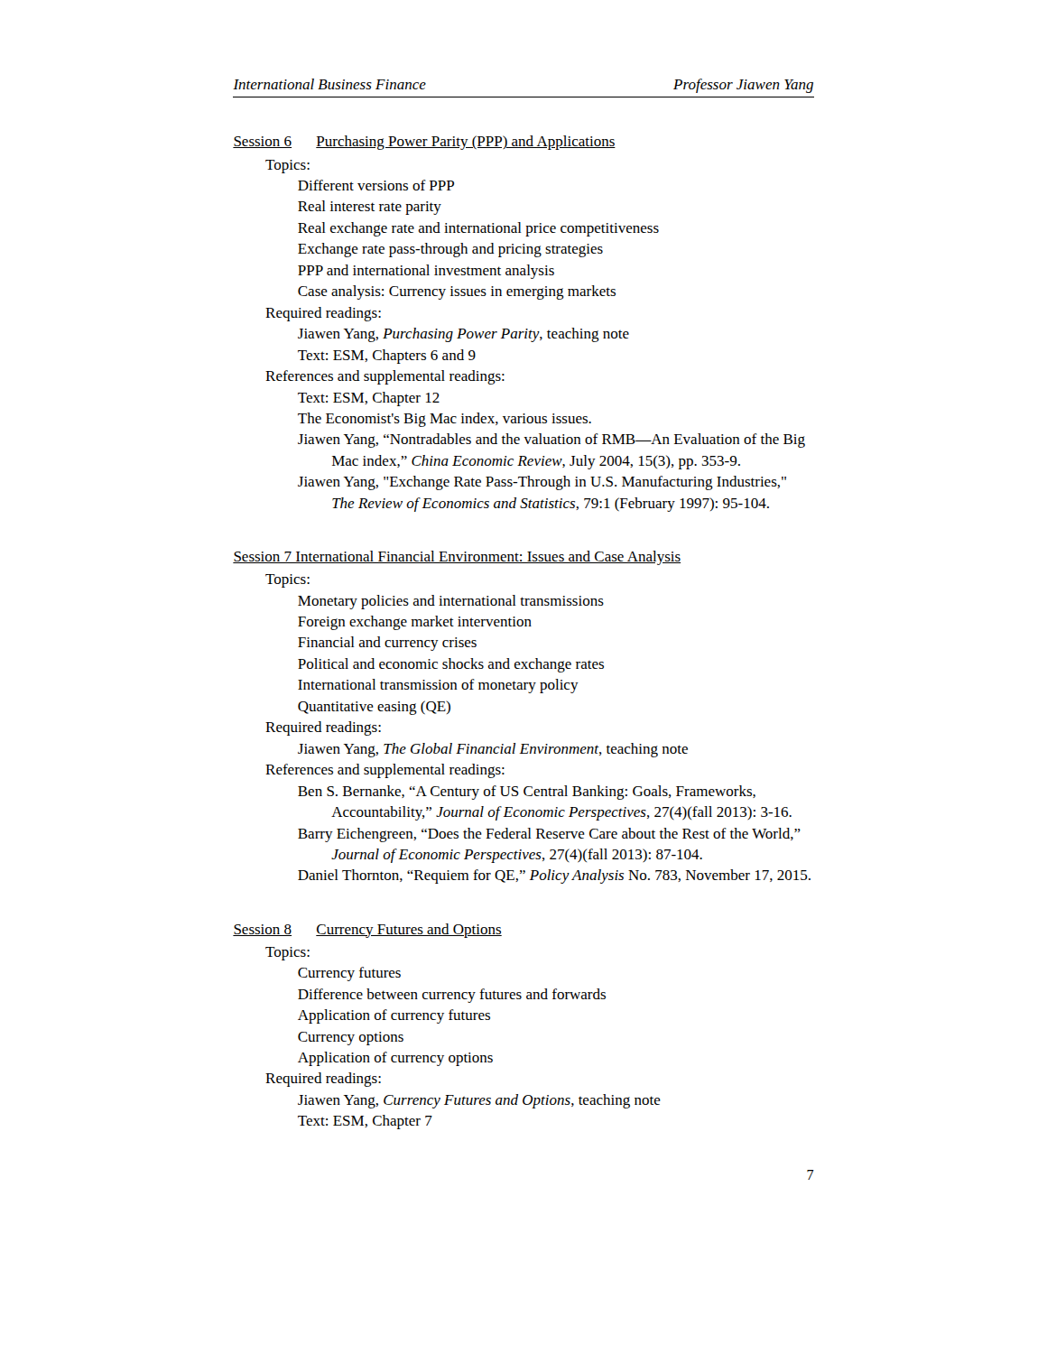International Business Finance Professor Jiawen Yang
Session 6 Purchasing Power Parity (PPP) and Applications
Topics:
Different versions of PPP
Real interest rate parity
Real exchange rate and international price competitiveness
Exchange rate pass-through and pricing strategies
PPP and international investment analysis
Case analysis: Currency issues in emerging markets
Required readings:
Jiawen Yang, Purchasing Power Parity, teaching note
Text: ESM, Chapters 6 and 9
References and supplemental readings:
Text: ESM, Chapter 12
The Economist's Big Mac index, various issues.
Jiawen Yang, “Nontradables and the valuation of RMB—An Evaluation of the Big Mac index,” China Economic Review, July 2004, 15(3), pp. 353-9.
Jiawen Yang, "Exchange Rate Pass-Through in U.S. Manufacturing Industries," The Review of Economics and Statistics, 79:1 (February 1997): 95-104.
Session 7 International Financial Environment: Issues and Case Analysis
Topics:
Monetary policies and international transmissions
Foreign exchange market intervention
Financial and currency crises
Political and economic shocks and exchange rates
International transmission of monetary policy
Quantitative easing (QE)
Required readings:
Jiawen Yang, The Global Financial Environment, teaching note
References and supplemental readings:
Ben S. Bernanke, “A Century of US Central Banking: Goals, Frameworks, Accountability,” Journal of Economic Perspectives, 27(4)(fall 2013): 3-16.
Barry Eichengreen, “Does the Federal Reserve Care about the Rest of the World,” Journal of Economic Perspectives, 27(4)(fall 2013): 87-104.
Daniel Thornton, “Requiem for QE,” Policy Analysis No. 783, November 17, 2015.
Session 8 Currency Futures and Options
Topics:
Currency futures
Difference between currency futures and forwards
Application of currency futures
Currency options
Application of currency options
Required readings:
Jiawen Yang, Currency Futures and Options, teaching note
Text: ESM, Chapter 7
7